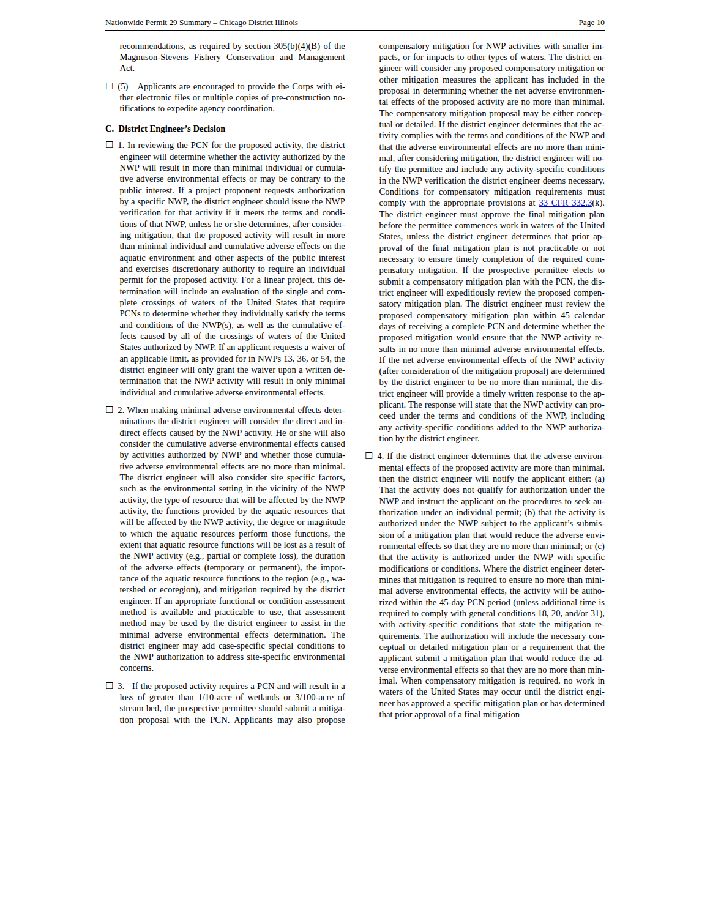Nationwide Permit 29 Summary – Chicago District Illinois Page 10
recommendations, as required by section 305(b)(4)(B) of the Magnuson-Stevens Fishery Conservation and Management Act.
(5) Applicants are encouraged to provide the Corps with either electronic files or multiple copies of pre-construction notifications to expedite agency coordination.
C. District Engineer’s Decision
1. In reviewing the PCN for the proposed activity, the district engineer will determine whether the activity authorized by the NWP will result in more than minimal individual or cumulative adverse environmental effects or may be contrary to the public interest. If a project proponent requests authorization by a specific NWP, the district engineer should issue the NWP verification for that activity if it meets the terms and conditions of that NWP, unless he or she determines, after considering mitigation, that the proposed activity will result in more than minimal individual and cumulative adverse effects on the aquatic environment and other aspects of the public interest and exercises discretionary authority to require an individual permit for the proposed activity. For a linear project, this determination will include an evaluation of the single and complete crossings of waters of the United States that require PCNs to determine whether they individually satisfy the terms and conditions of the NWP(s), as well as the cumulative effects caused by all of the crossings of waters of the United States authorized by NWP. If an applicant requests a waiver of an applicable limit, as provided for in NWPs 13, 36, or 54, the district engineer will only grant the waiver upon a written determination that the NWP activity will result in only minimal individual and cumulative adverse environmental effects.
2. When making minimal adverse environmental effects determinations the district engineer will consider the direct and indirect effects caused by the NWP activity. He or she will also consider the cumulative adverse environmental effects caused by activities authorized by NWP and whether those cumulative adverse environmental effects are no more than minimal. The district engineer will also consider site specific factors, such as the environmental setting in the vicinity of the NWP activity, the type of resource that will be affected by the NWP activity, the functions provided by the aquatic resources that will be affected by the NWP activity, the degree or magnitude to which the aquatic resources perform those functions, the extent that aquatic resource functions will be lost as a result of the NWP activity (e.g., partial or complete loss), the duration of the adverse effects (temporary or permanent), the importance of the aquatic resource functions to the region (e.g., watershed or ecoregion), and mitigation required by the district engineer. If an appropriate functional or condition assessment method is available and practicable to use, that assessment method may be used by the district engineer to assist in the minimal adverse environmental effects determination. The district engineer may add case-specific special conditions to the NWP authorization to address site-specific environmental concerns.
3. If the proposed activity requires a PCN and will result in a loss of greater than 1/10-acre of wetlands or 3/100-acre of stream bed, the prospective permittee should submit a mitigation proposal with the PCN. Applicants may also propose compensatory mitigation for NWP activities with smaller impacts, or for impacts to other types of waters. The district engineer will consider any proposed compensatory mitigation or other mitigation measures the applicant has included in the proposal in determining whether the net adverse environmental effects of the proposed activity are no more than minimal. The compensatory mitigation proposal may be either conceptual or detailed. If the district engineer determines that the activity complies with the terms and conditions of the NWP and that the adverse environmental effects are no more than minimal, after considering mitigation, the district engineer will notify the permittee and include any activity-specific conditions in the NWP verification the district engineer deems necessary. Conditions for compensatory mitigation requirements must comply with the appropriate provisions at 33 CFR 332.3(k). The district engineer must approve the final mitigation plan before the permittee commences work in waters of the United States, unless the district engineer determines that prior approval of the final mitigation plan is not practicable or not necessary to ensure timely completion of the required compensatory mitigation. If the prospective permittee elects to submit a compensatory mitigation plan with the PCN, the district engineer will expeditiously review the proposed compensatory mitigation plan. The district engineer must review the proposed compensatory mitigation plan within 45 calendar days of receiving a complete PCN and determine whether the proposed mitigation would ensure that the NWP activity results in no more than minimal adverse environmental effects. If the net adverse environmental effects of the NWP activity (after consideration of the mitigation proposal) are determined by the district engineer to be no more than minimal, the district engineer will provide a timely written response to the applicant. The response will state that the NWP activity can proceed under the terms and conditions of the NWP, including any activity-specific conditions added to the NWP authorization by the district engineer.
4. If the district engineer determines that the adverse environmental effects of the proposed activity are more than minimal, then the district engineer will notify the applicant either: (a) That the activity does not qualify for authorization under the NWP and instruct the applicant on the procedures to seek authorization under an individual permit; (b) that the activity is authorized under the NWP subject to the applicant’s submission of a mitigation plan that would reduce the adverse environmental effects so that they are no more than minimal; or (c) that the activity is authorized under the NWP with specific modifications or conditions. Where the district engineer determines that mitigation is required to ensure no more than minimal adverse environmental effects, the activity will be authorized within the 45-day PCN period (unless additional time is required to comply with general conditions 18, 20, and/or 31), with activity-specific conditions that state the mitigation requirements. The authorization will include the necessary conceptual or detailed mitigation plan or a requirement that the applicant submit a mitigation plan that would reduce the adverse environmental effects so that they are no more than minimal. When compensatory mitigation is required, no work in waters of the United States may occur until the district engineer has approved a specific mitigation plan or has determined that prior approval of a final mitigation